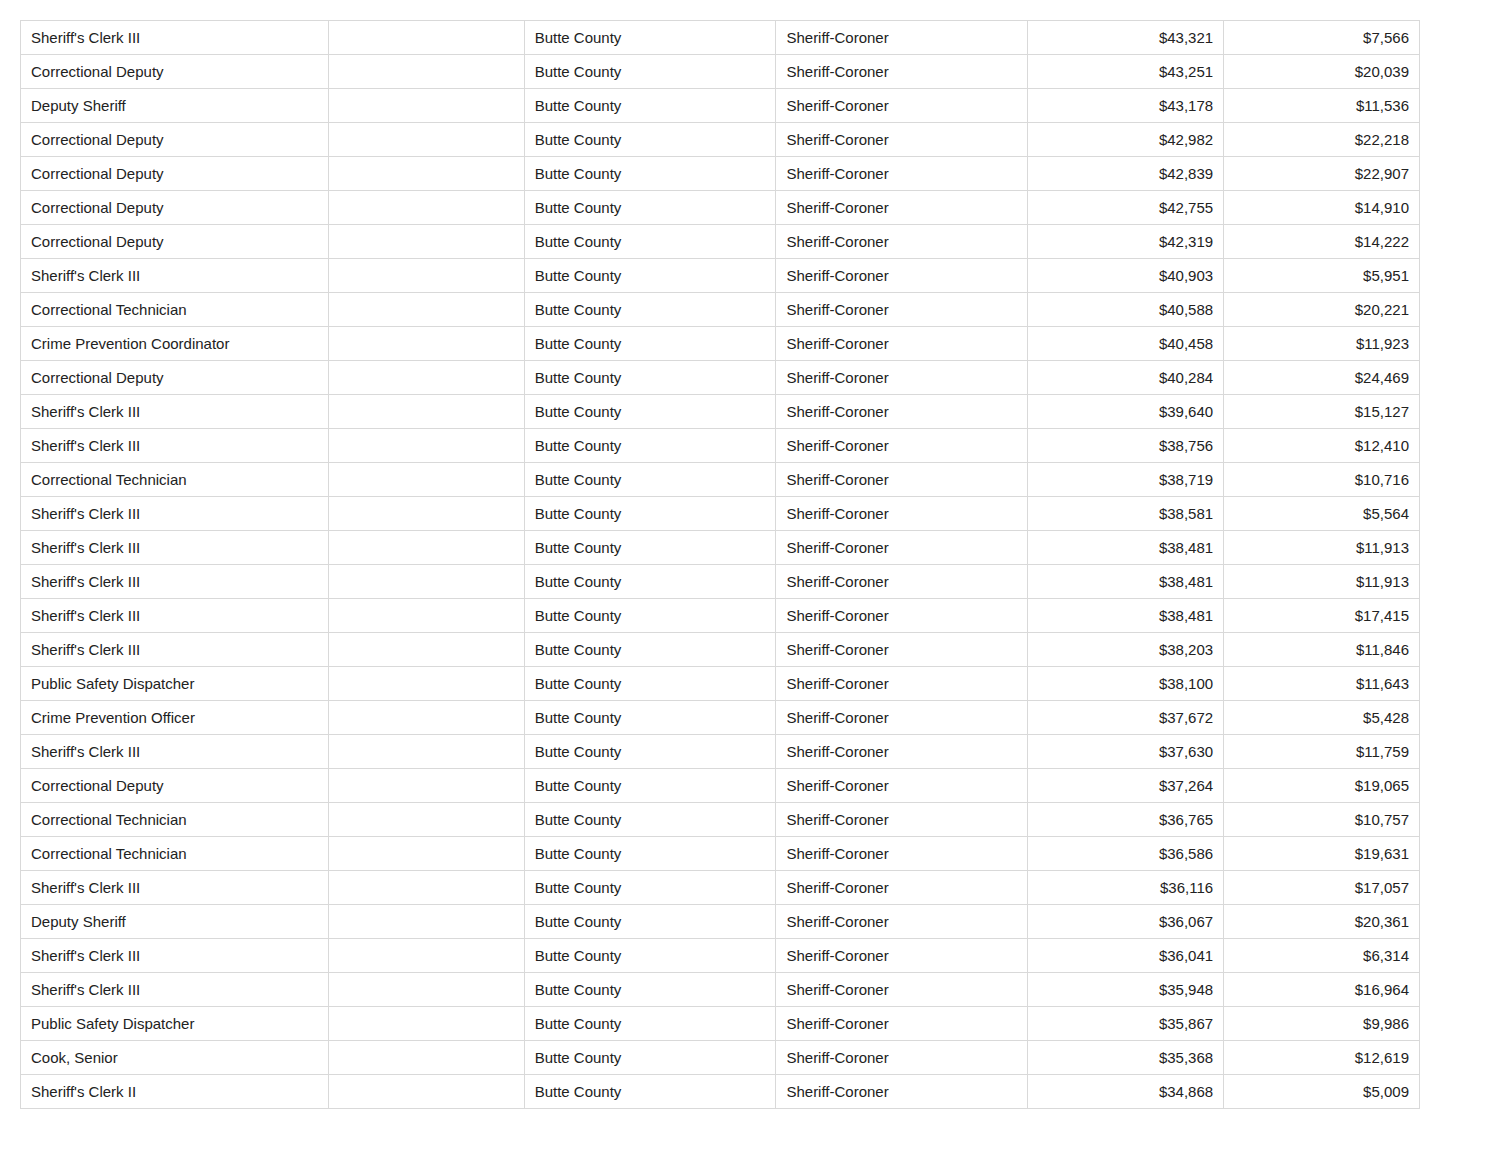| Sheriff's Clerk III | | Butte County | Sheriff-Coroner | $43,321 | $7,566 |
| Correctional Deputy | | Butte County | Sheriff-Coroner | $43,251 | $20,039 |
| Deputy Sheriff | | Butte County | Sheriff-Coroner | $43,178 | $11,536 |
| Correctional Deputy | | Butte County | Sheriff-Coroner | $42,982 | $22,218 |
| Correctional Deputy | | Butte County | Sheriff-Coroner | $42,839 | $22,907 |
| Correctional Deputy | | Butte County | Sheriff-Coroner | $42,755 | $14,910 |
| Correctional Deputy | | Butte County | Sheriff-Coroner | $42,319 | $14,222 |
| Sheriff's Clerk III | | Butte County | Sheriff-Coroner | $40,903 | $5,951 |
| Correctional Technician | | Butte County | Sheriff-Coroner | $40,588 | $20,221 |
| Crime Prevention Coordinator | | Butte County | Sheriff-Coroner | $40,458 | $11,923 |
| Correctional Deputy | | Butte County | Sheriff-Coroner | $40,284 | $24,469 |
| Sheriff's Clerk III | | Butte County | Sheriff-Coroner | $39,640 | $15,127 |
| Sheriff's Clerk III | | Butte County | Sheriff-Coroner | $38,756 | $12,410 |
| Correctional Technician | | Butte County | Sheriff-Coroner | $38,719 | $10,716 |
| Sheriff's Clerk III | | Butte County | Sheriff-Coroner | $38,581 | $5,564 |
| Sheriff's Clerk III | | Butte County | Sheriff-Coroner | $38,481 | $11,913 |
| Sheriff's Clerk III | | Butte County | Sheriff-Coroner | $38,481 | $11,913 |
| Sheriff's Clerk III | | Butte County | Sheriff-Coroner | $38,481 | $17,415 |
| Sheriff's Clerk III | | Butte County | Sheriff-Coroner | $38,203 | $11,846 |
| Public Safety Dispatcher | | Butte County | Sheriff-Coroner | $38,100 | $11,643 |
| Crime Prevention Officer | | Butte County | Sheriff-Coroner | $37,672 | $5,428 |
| Sheriff's Clerk III | | Butte County | Sheriff-Coroner | $37,630 | $11,759 |
| Correctional Deputy | | Butte County | Sheriff-Coroner | $37,264 | $19,065 |
| Correctional Technician | | Butte County | Sheriff-Coroner | $36,765 | $10,757 |
| Correctional Technician | | Butte County | Sheriff-Coroner | $36,586 | $19,631 |
| Sheriff's Clerk III | | Butte County | Sheriff-Coroner | $36,116 | $17,057 |
| Deputy Sheriff | | Butte County | Sheriff-Coroner | $36,067 | $20,361 |
| Sheriff's Clerk III | | Butte County | Sheriff-Coroner | $36,041 | $6,314 |
| Sheriff's Clerk III | | Butte County | Sheriff-Coroner | $35,948 | $16,964 |
| Public Safety Dispatcher | | Butte County | Sheriff-Coroner | $35,867 | $9,986 |
| Cook, Senior | | Butte County | Sheriff-Coroner | $35,368 | $12,619 |
| Sheriff's Clerk II | | Butte County | Sheriff-Coroner | $34,868 | $5,009 |